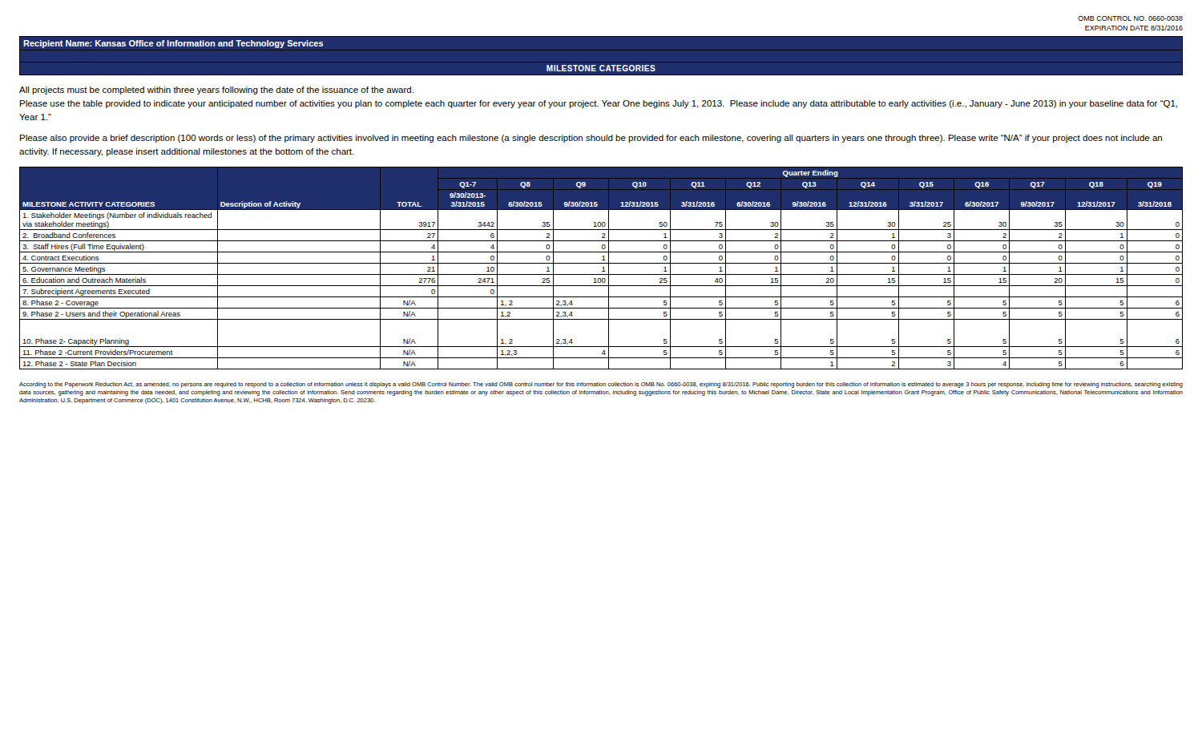OMB CONTROL NO. 0660-0038
EXPIRATION DATE 8/31/2016
Recipient Name: Kansas Office of Information and Technology Services
MILESTONE CATEGORIES
All projects must be completed within three years following the date of the issuance of the award.
Please use the table provided to indicate your anticipated number of activities you plan to complete each quarter for every year of your project. Year One begins July 1, 2013. Please include any data attributable to early activities (i.e., January - June 2013) in your baseline data for “Q1, Year 1.”
Please also provide a brief description (100 words or less) of the primary activities involved in meeting each milestone (a single description should be provided for each milestone, covering all quarters in years one through three). Please write “N/A” if your project does not include an activity. If necessary, please insert additional milestones at the bottom of the chart.
| MILESTONE ACTIVITY CATEGORIES | Description of Activity | TOTAL | Quarter Ending |
| --- | --- | --- | --- |
| Q1-7 | Q8 | Q9 | Q10 | Q11 | Q12 | Q13 | Q14 | Q15 | Q16 | Q17 | Q18 | Q19 |
| 9/30/2013- 3/31/2015 | 6/30/2015 | 9/30/2015 | 12/31/2015 | 3/31/2016 | 6/30/2016 | 9/30/2016 | 12/31/2016 | 3/31/2017 | 6/30/2017 | 9/30/2017 | 12/31/2017 | 3/31/2018 |
| 1. Stakeholder Meetings (Number of individuals reached via stakeholder meetings) | | 3917 | 3442 | 35 | 100 | 50 | 75 | 30 | 35 | 30 | 25 | 30 | 35 | 30 | 0 |
| 2. Broadband Conferences | | 27 | 6 | 2 | 2 | 1 | 3 | 2 | 2 | 1 | 3 | 2 | 2 | 1 | 0 |
| 3. Staff Hires (Full Time Equivalent) | | 4 | 4 | 0 | 0 | 0 | 0 | 0 | 0 | 0 | 0 | 0 | 0 | 0 | 0 |
| 4. Contract Executions | | 1 | 0 | 0 | 1 | 0 | 0 | 0 | 0 | 0 | 0 | 0 | 0 | 0 | 0 |
| 5. Governance Meetings | | 21 | 10 | 1 | 1 | 1 | 1 | 1 | 1 | 1 | 1 | 1 | 1 | 1 | 0 |
| 6. Education and Outreach Materials | | 2776 | 2471 | 25 | 100 | 25 | 40 | 15 | 20 | 15 | 15 | 15 | 20 | 15 | 0 |
| 7. Subrecipient Agreements Executed | | 0 | 0 | | | | | | | | | | | | |
| 8. Phase 2 - Coverage | | N/A | | 1, 2 | 2,3,4 | 5 | 5 | 5 | 5 | 5 | 5 | 5 | 5 | 5 | 6 |
| 9. Phase 2 - Users and their Operational Areas | | N/A | | 1,2 | 2,3,4 | 5 | 5 | 5 | 5 | 5 | 5 | 5 | 5 | 5 | 6 |
| 10. Phase 2- Capacity Planning | | N/A | | 1, 2 | 2,3,4 | 5 | 5 | 5 | 5 | 5 | 5 | 5 | 5 | 5 | 6 |
| 11. Phase 2 -Current Providers/Procurement | | N/A | | 1,2,3 | 4 | 5 | 5 | 5 | 5 | 5 | 5 | 5 | 5 | 5 | 6 |
| 12. Phase 2 - State Plan Decision | | N/A | | | | | | | 1 | 2 | 3 | 4 | 5 | 6 | |
According to the Paperwork Reduction Act, as amended, no persons are required to respond to a collection of information unless it displays a valid OMB Control Number. The valid OMB control number for this information collection is OMB No. 0660-0038, expiring 8/31/2016. Public reporting burden for this collection of information is estimated to average 3 hours per response, including time for reviewing instructions, searching existing data sources, gathering and maintaining the data needed, and completing and reviewing the collection of information. Send comments regarding the burden estimate or any other aspect of this collection of information, including suggestions for reducing this burden, to Michael Dame, Director, State and Local Implementation Grant Program, Office of Public Safety Communications, National Telecommunications and Information Administration, U.S. Department of Commerce (DOC), 1401 Constitution Avenue, N.W., HCHB, Room 7324, Washington, D.C. 20230.